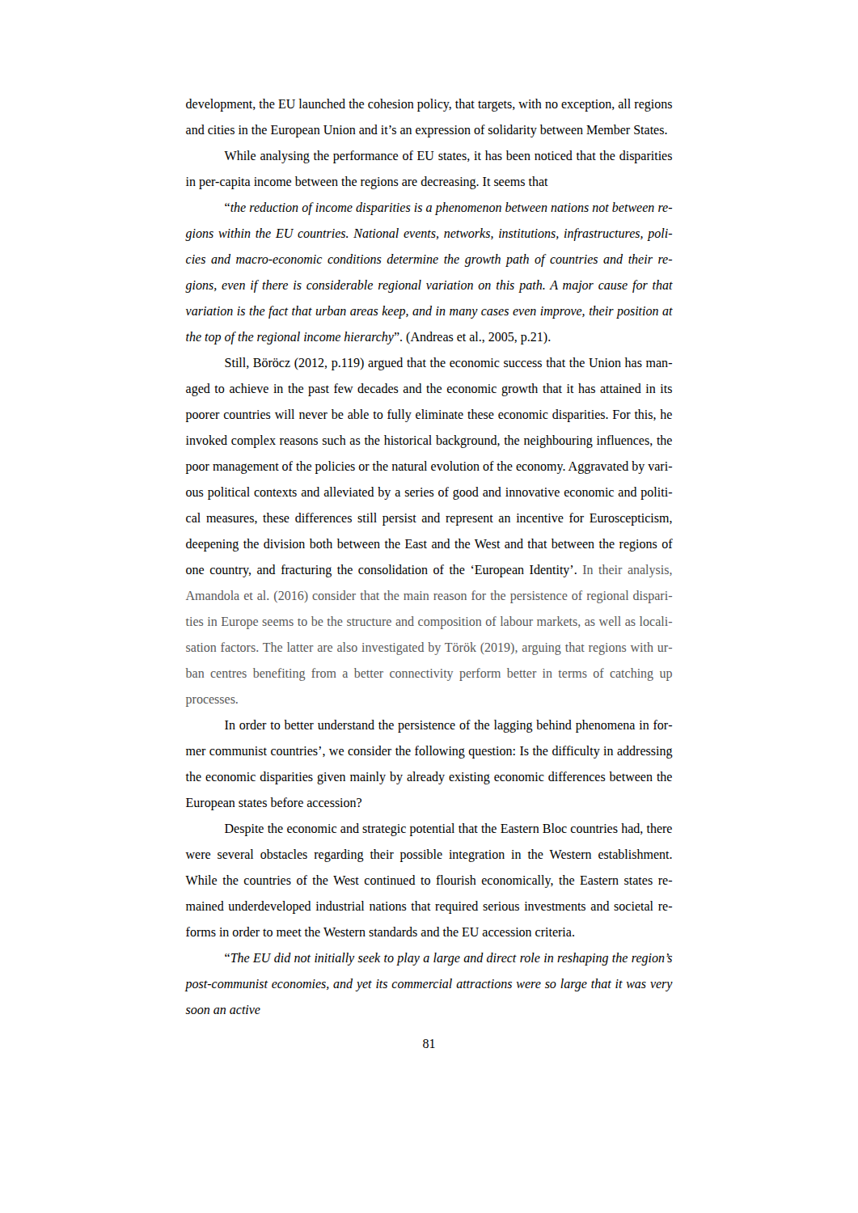development, the EU launched the cohesion policy, that targets, with no exception, all regions and cities in the European Union and it’s an expression of solidarity between Member States.
While analysing the performance of EU states, it has been noticed that the disparities in per-capita income between the regions are decreasing. It seems that
“the reduction of income disparities is a phenomenon between nations not between regions within the EU countries. National events, networks, institutions, infrastructures, policies and macro-economic conditions determine the growth path of countries and their regions, even if there is considerable regional variation on this path. A major cause for that variation is the fact that urban areas keep, and in many cases even improve, their position at the top of the regional income hierarchy”. (Andreas et al., 2005, p.21).
Still, Böröcz (2012, p.119) argued that the economic success that the Union has managed to achieve in the past few decades and the economic growth that it has attained in its poorer countries will never be able to fully eliminate these economic disparities. For this, he invoked complex reasons such as the historical background, the neighbouring influences, the poor management of the policies or the natural evolution of the economy. Aggravated by various political contexts and alleviated by a series of good and innovative economic and political measures, these differences still persist and represent an incentive for Euroscepticism, deepening the division both between the East and the West and that between the regions of one country, and fracturing the consolidation of the ‘European Identity’. In their analysis, Amandola et al. (2016) consider that the main reason for the persistence of regional disparities in Europe seems to be the structure and composition of labour markets, as well as localisation factors. The latter are also investigated by Török (2019), arguing that regions with urban centres benefiting from a better connectivity perform better in terms of catching up processes.
In order to better understand the persistence of the lagging behind phenomena in former communist countries’, we consider the following question: Is the difficulty in addressing the economic disparities given mainly by already existing economic differences between the European states before accession?
Despite the economic and strategic potential that the Eastern Bloc countries had, there were several obstacles regarding their possible integration in the Western establishment. While the countries of the West continued to flourish economically, the Eastern states remained underdeveloped industrial nations that required serious investments and societal reforms in order to meet the Western standards and the EU accession criteria.
“The EU did not initially seek to play a large and direct role in reshaping the region’s post-communist economies, and yet its commercial attractions were so large that it was very soon an active
81